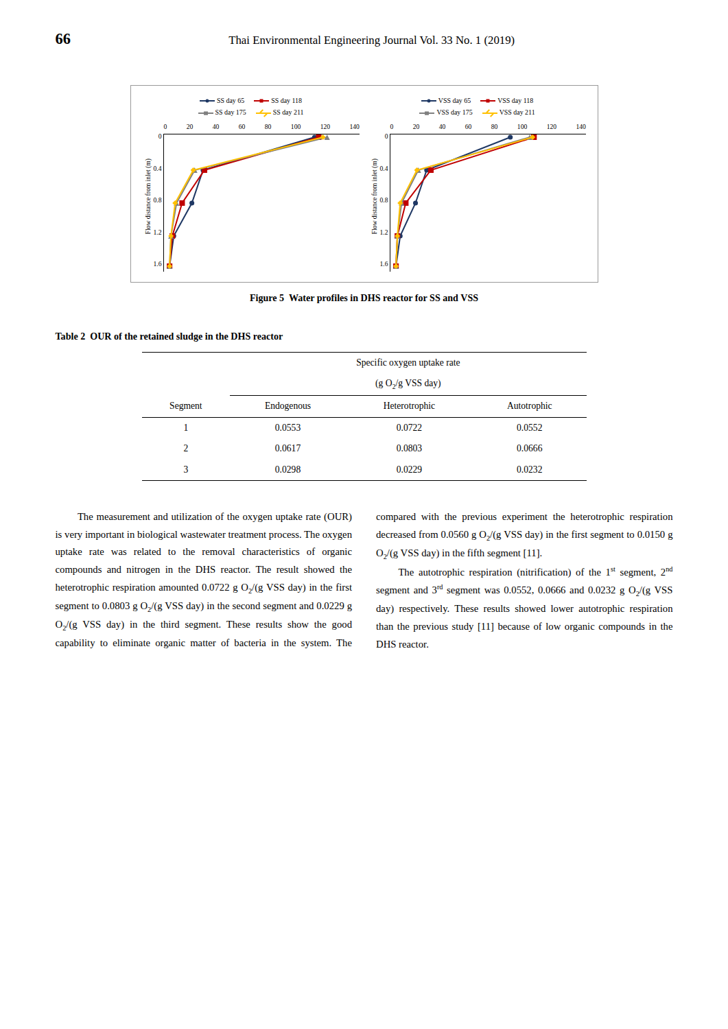66 Thai Environmental Engineering Journal Vol. 33 No. 1 (2019)
SS day 65 SS day 118
SS day 175 SS day 211
Flow distance from inlet (m)
0 0.4 0.8 1.2 1.6
020406080100120140
VSS day 65 VSS day 118
VSS day 175 VSS day 211
Flow distance from inlet (m)
0 0.4 0.8 1.2 1.6
020406080100120140
Figure 5 Water profiles in DHS reactor for SS and VSS
Table 2 OUR of the retained sludge in the DHS reactor
| Segment | Specific oxygen uptake rate |
| --- | --- |
| (g O 2 /g VSS day) |
| Endogenous | Heterotrophic | Autotrophic |
| 1 | 0.0553 | 0.0722 | 0.0552 |
| 2 | 0.0617 | 0.0803 | 0.0666 |
| 3 | 0.0298 | 0.0229 | 0.0232 |
The measurement and utilization of the oxygen uptake rate (OUR) is very important in biological wastewater treatment process. The oxygen uptake rate was related to the removal characteristics of organic compounds and nitrogen in the DHS reactor. The result showed the heterotrophic respiration amounted 0.0722 g O2/(g VSS day) in the first segment to 0.0803 g O2/(g VSS day) in the second segment and 0.0229 g O2/(g VSS day) in the third segment. These results show the good capability to eliminate organic matter of bacteria in the system. The compared with the previous experiment the heterotrophic respiration decreased from 0.0560 g O2/(g VSS day) in the first segment to 0.0150 g O2/(g VSS day) in the fifth segment [11].
The autotrophic respiration (nitrification) of the 1st segment, 2nd segment and 3rd segment was 0.0552, 0.0666 and 0.0232 g O2/(g VSS day) respectively. These results showed lower autotrophic respiration than the previous study [11] because of low organic compounds in the DHS reactor.